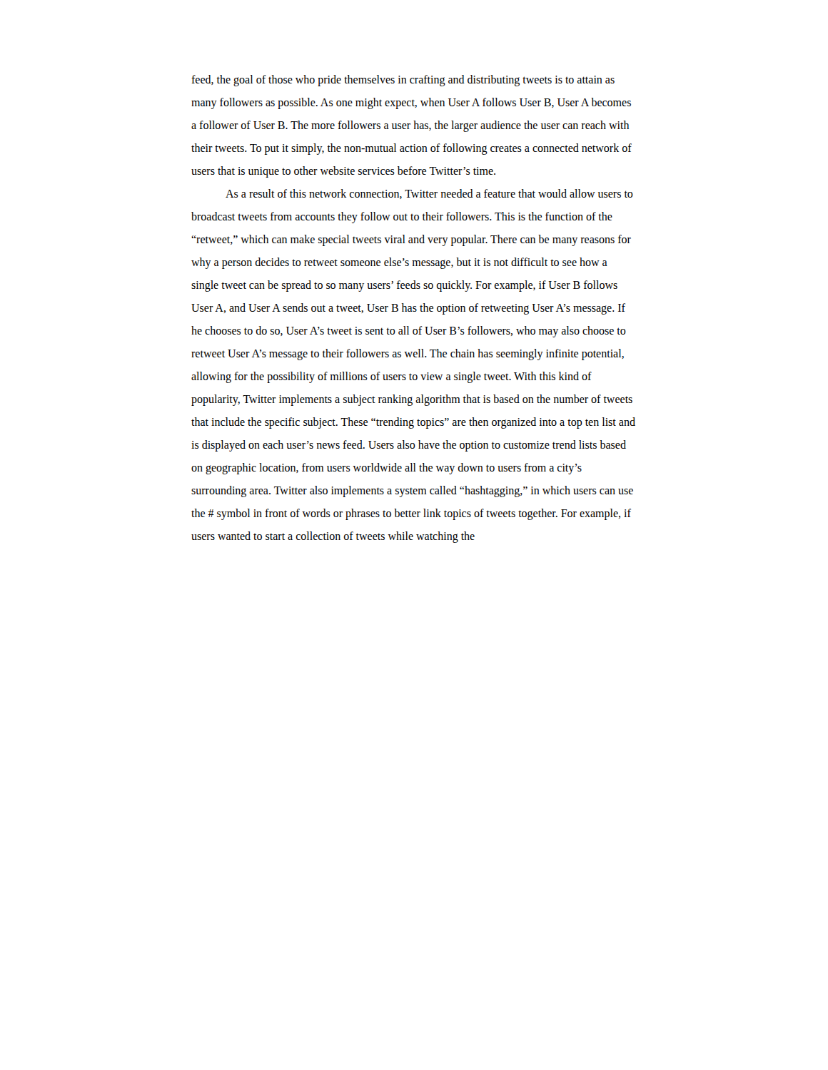feed, the goal of those who pride themselves in crafting and distributing tweets is to attain as many followers as possible. As one might expect, when User A follows User B, User A becomes a follower of User B. The more followers a user has, the larger audience the user can reach with their tweets. To put it simply, the non-mutual action of following creates a connected network of users that is unique to other website services before Twitter’s time.
As a result of this network connection, Twitter needed a feature that would allow users to broadcast tweets from accounts they follow out to their followers. This is the function of the “retweet,” which can make special tweets viral and very popular. There can be many reasons for why a person decides to retweet someone else’s message, but it is not difficult to see how a single tweet can be spread to so many users’ feeds so quickly. For example, if User B follows User A, and User A sends out a tweet, User B has the option of retweeting User A’s message. If he chooses to do so, User A’s tweet is sent to all of User B’s followers, who may also choose to retweet User A’s message to their followers as well. The chain has seemingly infinite potential, allowing for the possibility of millions of users to view a single tweet. With this kind of popularity, Twitter implements a subject ranking algorithm that is based on the number of tweets that include the specific subject. These “trending topics” are then organized into a top ten list and is displayed on each user’s news feed. Users also have the option to customize trend lists based on geographic location, from users worldwide all the way down to users from a city’s surrounding area. Twitter also implements a system called “hashtagging,” in which users can use the # symbol in front of words or phrases to better link topics of tweets together. For example, if users wanted to start a collection of tweets while watching the